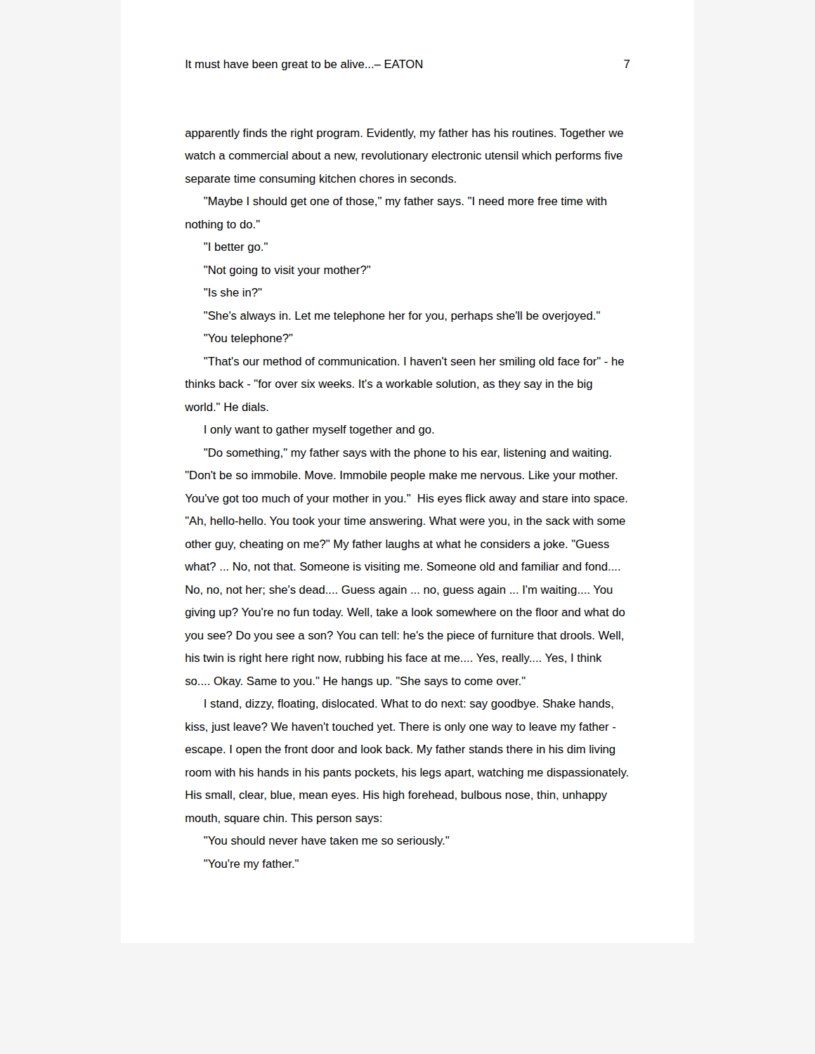It must have been great to be alive...– EATON 7
apparently finds the right program. Evidently, my father has his routines. Together we watch a commercial about a new, revolutionary electronic utensil which performs five separate time consuming kitchen chores in seconds.
"Maybe I should get one of those," my father says. "I need more free time with nothing to do."
"I better go."
"Not going to visit your mother?"
"Is she in?"
"She's always in. Let me telephone her for you, perhaps she'll be overjoyed."
"You telephone?"
"That's our method of communication. I haven't seen her smiling old face for" - he thinks back - "for over six weeks. It's a workable solution, as they say in the big world." He dials.
I only want to gather myself together and go.
"Do something," my father says with the phone to his ear, listening and waiting. "Don't be so immobile. Move. Immobile people make me nervous. Like your mother. You've got too much of your mother in you." His eyes flick away and stare into space. "Ah, hello-hello. You took your time answering. What were you, in the sack with some other guy, cheating on me?" My father laughs at what he considers a joke. "Guess what? ... No, not that. Someone is visiting me. Someone old and familiar and fond.... No, no, not her; she's dead.... Guess again ... no, guess again ... I'm waiting.... You giving up? You're no fun today. Well, take a look somewhere on the floor and what do you see? Do you see a son? You can tell: he's the piece of furniture that drools. Well, his twin is right here right now, rubbing his face at me.... Yes, really.... Yes, I think so.... Okay. Same to you." He hangs up. "She says to come over."
I stand, dizzy, floating, dislocated. What to do next: say goodbye. Shake hands, kiss, just leave? We haven't touched yet. There is only one way to leave my father - escape. I open the front door and look back. My father stands there in his dim living room with his hands in his pants pockets, his legs apart, watching me dispassionately. His small, clear, blue, mean eyes. His high forehead, bulbous nose, thin, unhappy mouth, square chin. This person says:
"You should never have taken me so seriously."
"You're my father."